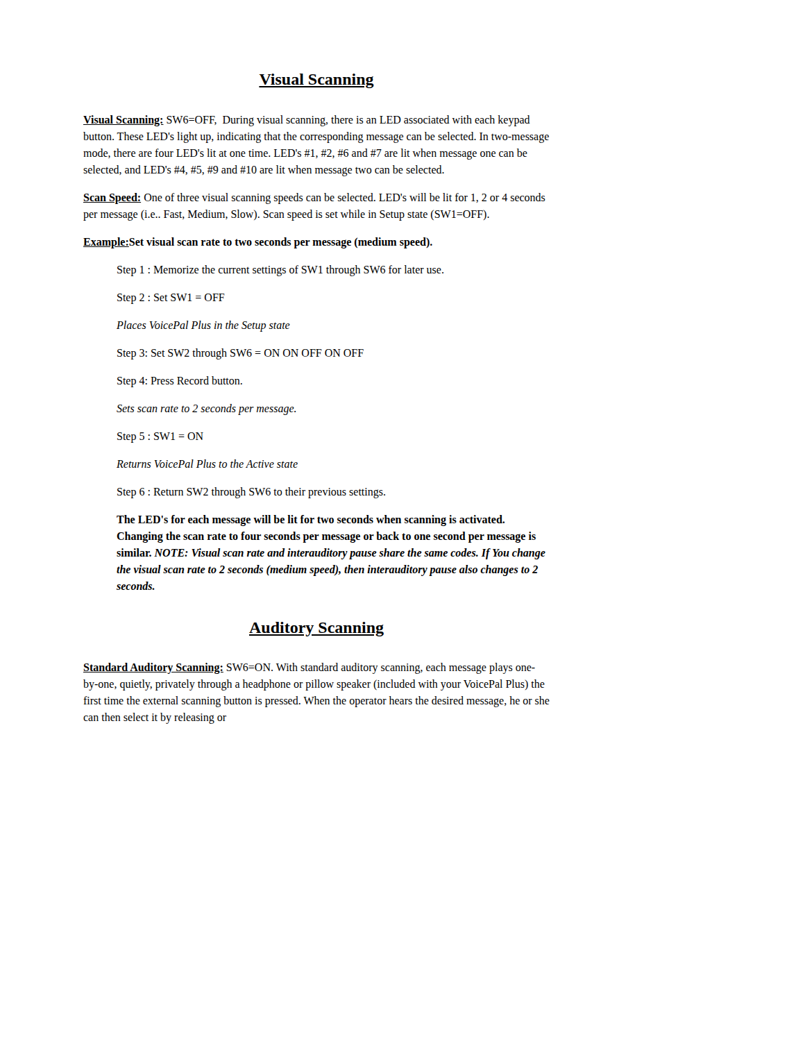Visual Scanning
Visual Scanning: SW6=OFF, During visual scanning, there is an LED associated with each keypad button. These LED's light up, indicating that the corresponding message can be selected. In two-message mode, there are four LED's lit at one time. LED's #1, #2, #6 and #7 are lit when message one can be selected, and LED's #4, #5, #9 and #10 are lit when message two can be selected.
Scan Speed: One of three visual scanning speeds can be selected. LED's will be lit for 1, 2 or 4 seconds per message (i.e.. Fast, Medium, Slow). Scan speed is set while in Setup state (SW1=OFF).
Example: Set visual scan rate to two seconds per message (medium speed).
Step 1 : Memorize the current settings of SW1 through SW6 for later use.
Step 2 : Set SW1 = OFF
Places VoicePal Plus in the Setup state
Step 3: Set SW2 through SW6 = ON ON OFF ON OFF
Step 4: Press Record button.
Sets scan rate to 2 seconds per message.
Step 5 : SW1 = ON
Returns VoicePal Plus to the Active state
Step 6 : Return SW2 through SW6 to their previous settings.
The LED's for each message will be lit for two seconds when scanning is activated. Changing the scan rate to four seconds per message or back to one second per message is similar. NOTE: Visual scan rate and interauditory pause share the same codes. If You change the visual scan rate to 2 seconds (medium speed), then interauditory pause also changes to 2 seconds.
Auditory Scanning
Standard Auditory Scanning: SW6=ON. With standard auditory scanning, each message plays one-by-one, quietly, privately through a headphone or pillow speaker (included with your VoicePal Plus) the first time the external scanning button is pressed. When the operator hears the desired message, he or she can then select it by releasing or